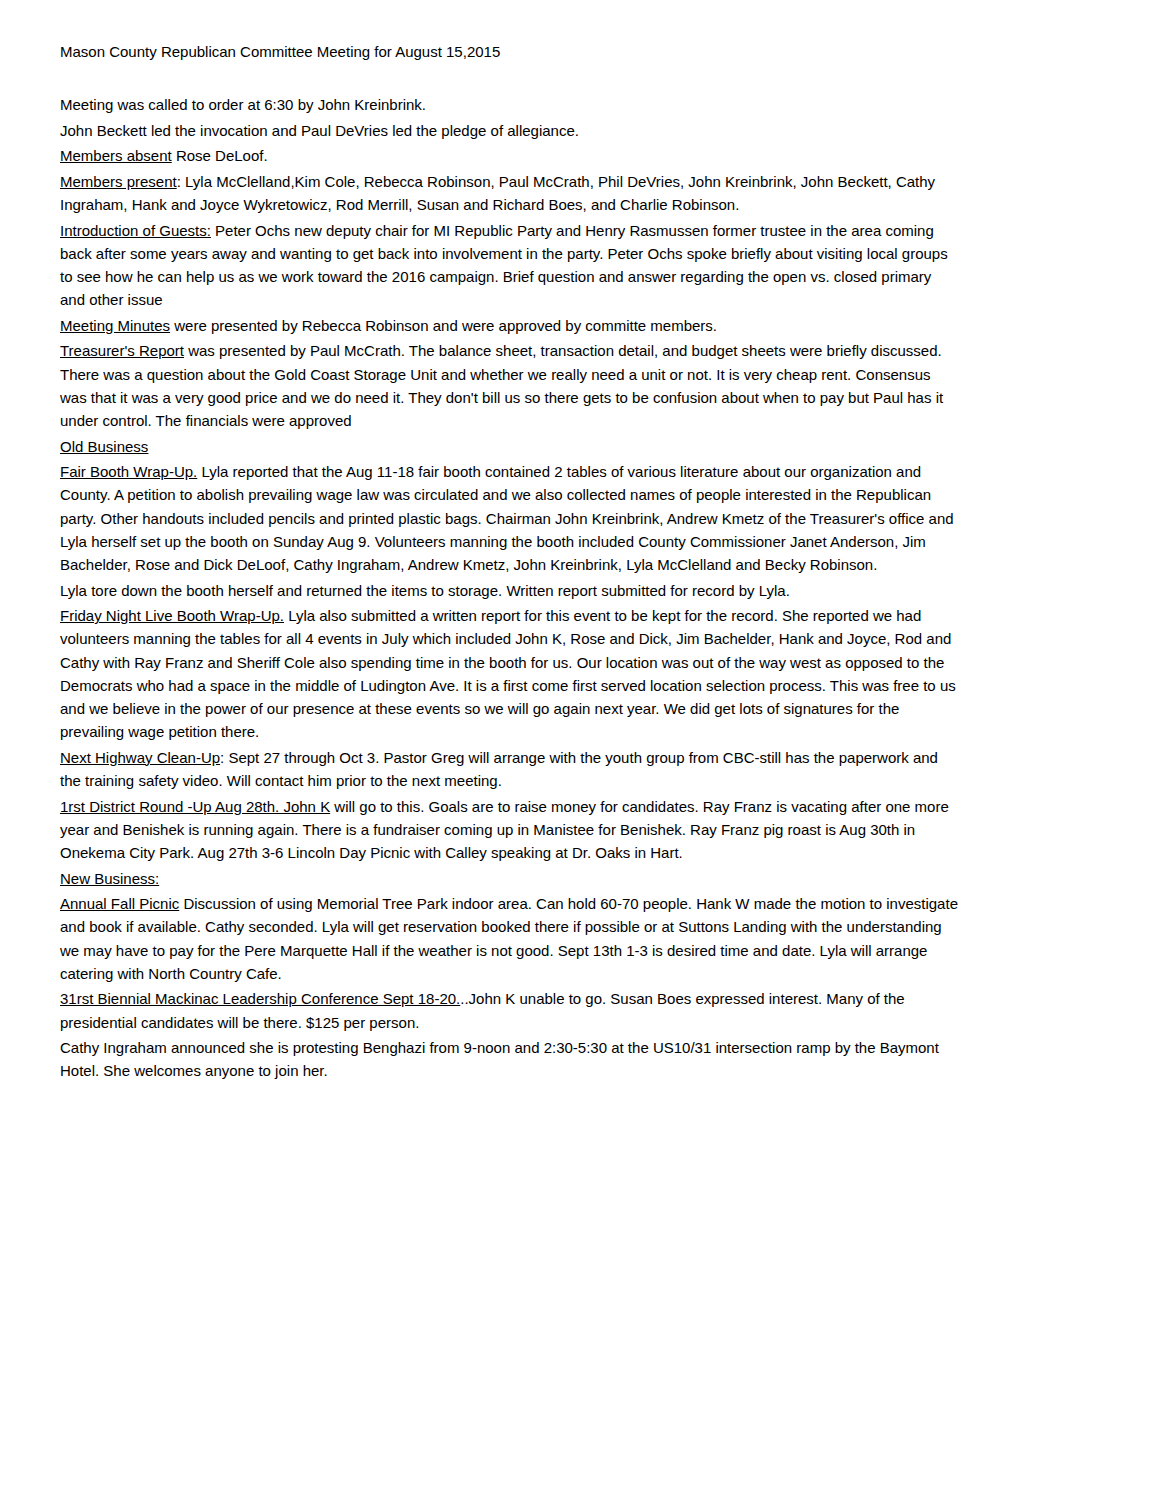Mason County Republican Committee Meeting for August 15,2015
Meeting was called to order at 6:30 by John Kreinbrink.
John Beckett led the invocation and Paul DeVries led the pledge of allegiance.
Members absent Rose DeLoof.
Members present: Lyla McClelland,Kim Cole, Rebecca Robinson, Paul McCrath, Phil DeVries, John Kreinbrink, John Beckett, Cathy Ingraham, Hank and Joyce Wykretowicz, Rod Merrill, Susan and Richard Boes, and Charlie Robinson.
Introduction of Guests: Peter Ochs new deputy chair for MI Republic Party and Henry Rasmussen former trustee in the area coming back after some years away and wanting to get back into involvement in the party. Peter Ochs spoke briefly about visiting local groups to see how he can help us as we work toward the 2016 campaign. Brief question and answer regarding the open vs. closed primary and other issue
Meeting Minutes were presented by Rebecca Robinson and were approved by committe members.
Treasurer's Report was presented by Paul McCrath. The balance sheet, transaction detail, and budget sheets were briefly discussed. There was a question about the Gold Coast Storage Unit and whether we really need a unit or not. It is very cheap rent. Consensus was that it was a very good price and we do need it. They don't bill us so there gets to be confusion about when to pay but Paul has it under control. The financials were approved
Old Business
Fair Booth Wrap-Up. Lyla reported that the Aug 11-18 fair booth contained 2 tables of various literature about our organization and County. A petition to abolish prevailing wage law was circulated and we also collected names of people interested in the Republican party. Other handouts included pencils and printed plastic bags. Chairman John Kreinbrink, Andrew Kmetz of the Treasurer's office and Lyla herself set up the booth on Sunday Aug 9. Volunteers manning the booth included County Commissioner Janet Anderson, Jim Bachelder, Rose and Dick DeLoof, Cathy Ingraham, Andrew Kmetz, John Kreinbrink, Lyla McClelland and Becky Robinson.
Lyla tore down the booth herself and returned the items to storage. Written report submitted for record by Lyla.
Friday Night Live Booth Wrap-Up. Lyla also submitted a written report for this event to be kept for the record. She reported we had volunteers manning the tables for all 4 events in July which included John K, Rose and Dick, Jim Bachelder, Hank and Joyce, Rod and Cathy with Ray Franz and Sheriff Cole also spending time in the booth for us. Our location was out of the way west as opposed to the Democrats who had a space in the middle of Ludington Ave. It is a first come first served location selection process. This was free to us and we believe in the power of our presence at these events so we will go again next year. We did get lots of signatures for the prevailing wage petition there.
Next Highway Clean-Up: Sept 27 through Oct 3. Pastor Greg will arrange with the youth group from CBC-still has the paperwork and the training safety video. Will contact him prior to the next meeting.
1rst District Round -Up Aug 28th. John K will go to this. Goals are to raise money for candidates. Ray Franz is vacating after one more year and Benishek is running again. There is a fundraiser coming up in Manistee for Benishek. Ray Franz pig roast is Aug 30th in Onekema City Park. Aug 27th 3-6 Lincoln Day Picnic with Calley speaking at Dr. Oaks in Hart.
New Business:
Annual Fall Picnic Discussion of using Memorial Tree Park indoor area. Can hold 60-70 people. Hank W made the motion to investigate and book if available. Cathy seconded. Lyla will get reservation booked there if possible or at Suttons Landing with the understanding we may have to pay for the Pere Marquette Hall if the weather is not good. Sept 13th 1-3 is desired time and date. Lyla will arrange catering with North Country Cafe.
31rst Biennial Mackinac Leadership Conference Sept 18-20...John K unable to go. Susan Boes expressed interest. Many of the presidential candidates will be there. $125 per person.
Cathy Ingraham announced she is protesting Benghazi from 9-noon and 2:30-5:30 at the US10/31 intersection ramp by the Baymont Hotel. She welcomes anyone to join her.